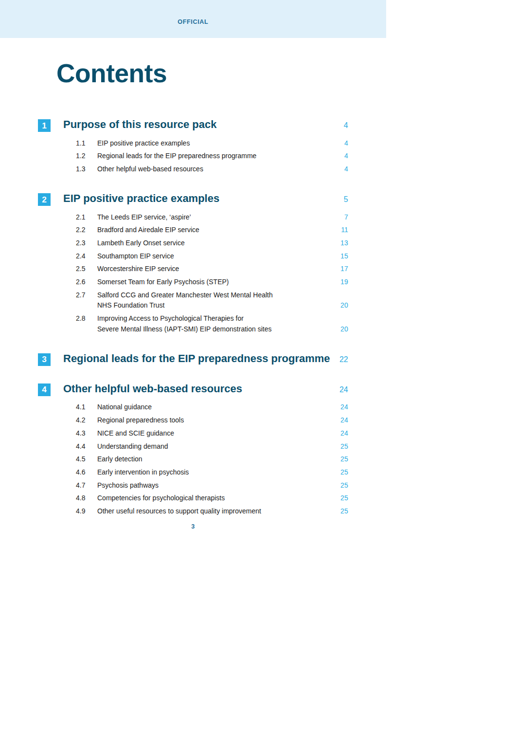OFFICIAL
Contents
1
Purpose of this resource pack
4
1.1 EIP positive practice examples 4
1.2 Regional leads for the EIP preparedness programme 4
1.3 Other helpful web-based resources 4
2
EIP positive practice examples
5
2.1 The Leeds EIP service, ‘aspire’7
2.2 Bradford and Airedale EIP service 11
2.3 Lambeth Early Onset service 13
2.4 Southampton EIP service 15
2.5 Worcestershire EIP service 17
2.6 Somerset Team for Early Psychosis (STEP) 19
2.7 Salford CCG and Greater Manchester West Mental HealthNHS Foundation Trust 20
2.8 Improving Access to Psychological Therapies forSevere Mental Illness (IAPT-SMI) EIP demonstration sites 20
3
Regional leads for the EIP preparedness programme
22
4
Other helpful web-based resources
24
4.1 National guidance 24
4.2 Regional preparedness tools 24
4.3 NICE and SCIE guidance 24
4.4 Understanding demand 25
4.5 Early detection 25
4.6 Early intervention in psychosis 25
4.7 Psychosis pathways 25
4.8 Competencies for psychological therapists 25
4.9 Other useful resources to support quality improvement 25
3